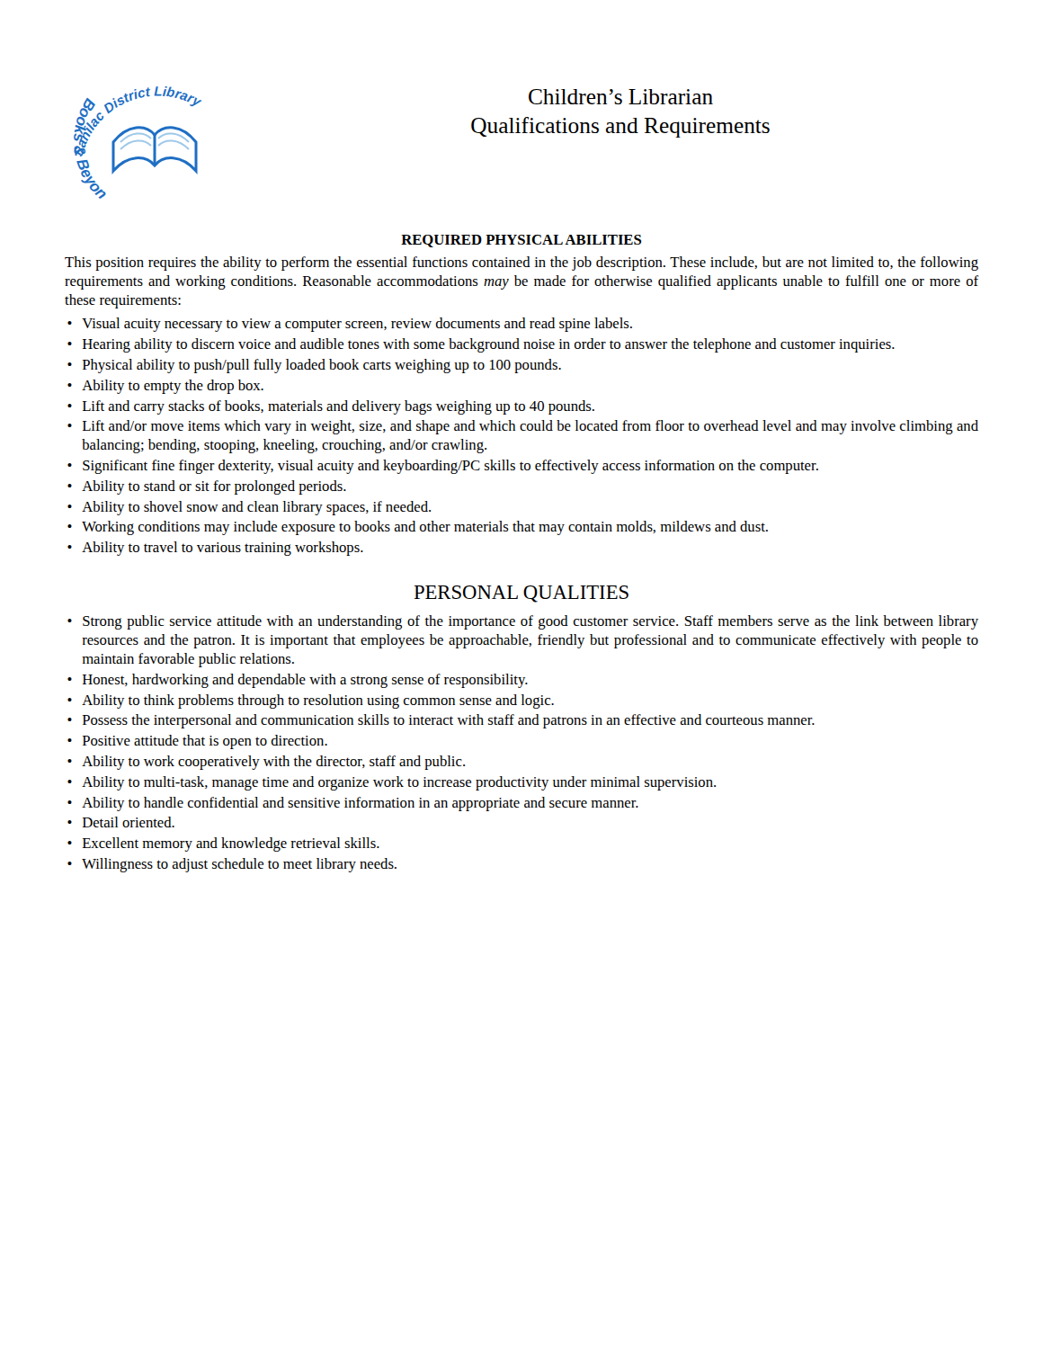Sanilac District Library Books & Beyond
Children’s Librarian
Qualifications and Requirements
Required Physical Abilities
This position requires the ability to perform the essential functions contained in the job description. These include, but are not limited to, the following requirements and working conditions. Reasonable accommodations may be made for otherwise qualified applicants unable to fulfill one or more of these requirements:
Visual acuity necessary to view a computer screen, review documents and read spine labels.
Hearing ability to discern voice and audible tones with some background noise in order to answer the telephone and customer inquiries.
Physical ability to push/pull fully loaded book carts weighing up to 100 pounds.
Ability to empty the drop box.
Lift and carry stacks of books, materials and delivery bags weighing up to 40 pounds.
Lift and/or move items which vary in weight, size, and shape and which could be located from floor to overhead level and may involve climbing and balancing; bending, stooping, kneeling, crouching, and/or crawling.
Significant fine finger dexterity, visual acuity and keyboarding/PC skills to effectively access information on the computer.
Ability to stand or sit for prolonged periods.
Ability to shovel snow and clean library spaces, if needed.
Working conditions may include exposure to books and other materials that may contain molds, mildews and dust.
Ability to travel to various training workshops.
Personal Qualities
Strong public service attitude with an understanding of the importance of good customer service. Staff members serve as the link between library resources and the patron. It is important that employees be approachable, friendly but professional and to communicate effectively with people to maintain favorable public relations.
Honest, hardworking and dependable with a strong sense of responsibility.
Ability to think problems through to resolution using common sense and logic.
Possess the interpersonal and communication skills to interact with staff and patrons in an effective and courteous manner.
Positive attitude that is open to direction.
Ability to work cooperatively with the director, staff and public.
Ability to multi-task, manage time and organize work to increase productivity under minimal supervision.
Ability to handle confidential and sensitive information in an appropriate and secure manner.
Detail oriented.
Excellent memory and knowledge retrieval skills.
Willingness to adjust schedule to meet library needs.